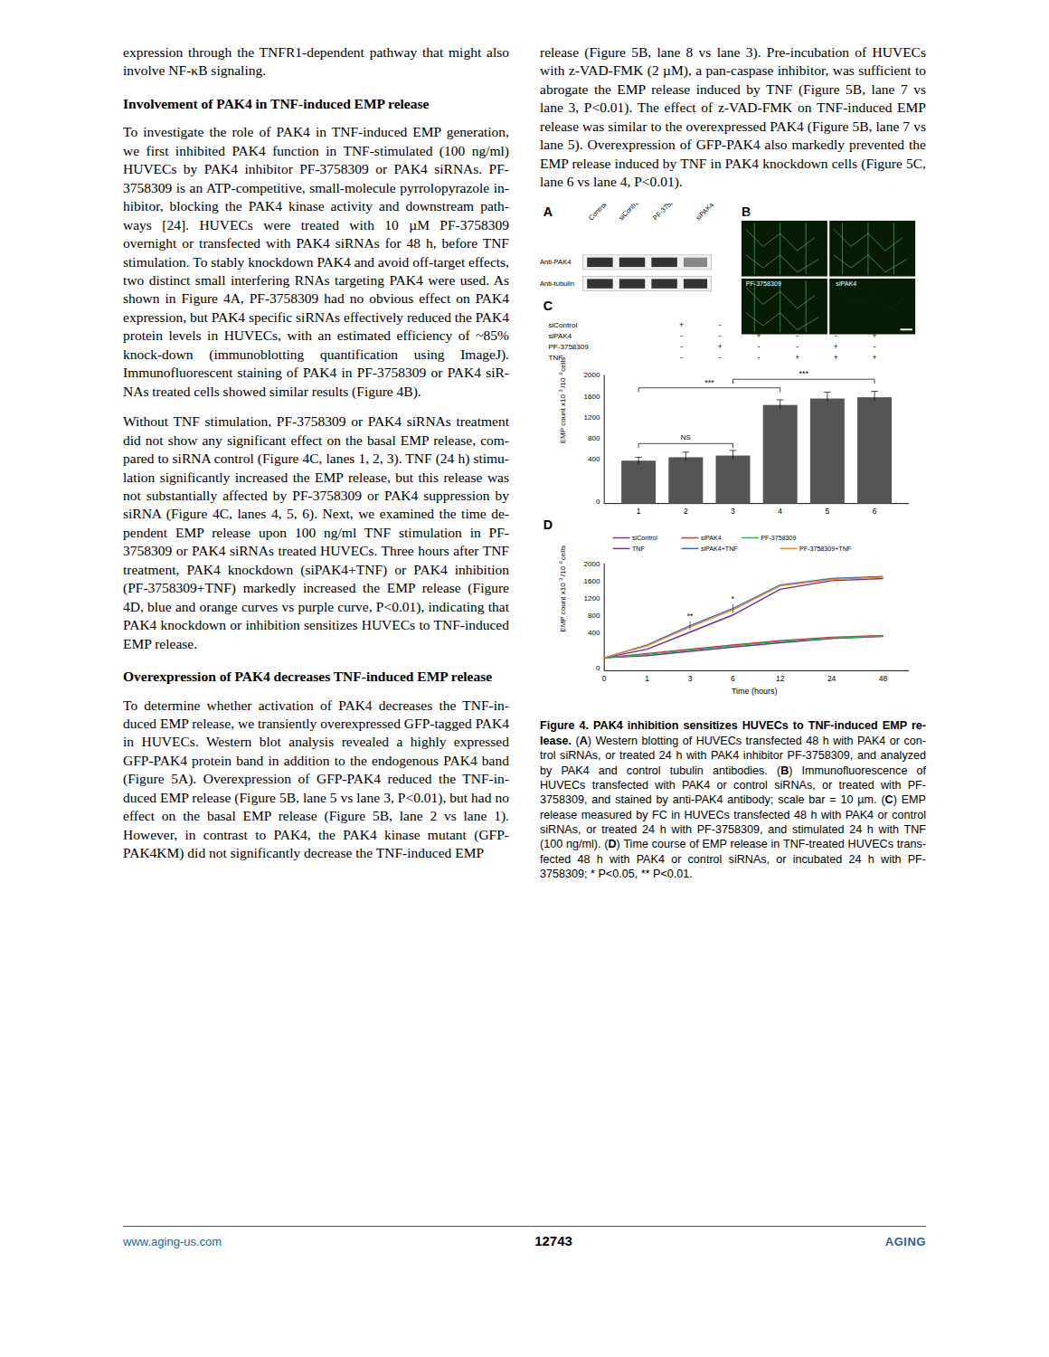expression through the TNFR1-dependent pathway that might also involve NF-κB signaling.
Involvement of PAK4 in TNF-induced EMP release
To investigate the role of PAK4 in TNF-induced EMP generation, we first inhibited PAK4 function in TNF-stimulated (100 ng/ml) HUVECs by PAK4 inhibitor PF-3758309 or PAK4 siRNAs. PF-3758309 is an ATP-competitive, small-molecule pyrrolopyrazole inhibitor, blocking the PAK4 kinase activity and downstream pathways [24]. HUVECs were treated with 10 µM PF-3758309 overnight or transfected with PAK4 siRNAs for 48 h, before TNF stimulation. To stably knockdown PAK4 and avoid off-target effects, two distinct small interfering RNAs targeting PAK4 were used. As shown in Figure 4A, PF-3758309 had no obvious effect on PAK4 expression, but PAK4 specific siRNAs effectively reduced the PAK4 protein levels in HUVECs, with an estimated efficiency of ~85% knock-down (immunoblotting quantification using ImageJ). Immunofluorescent staining of PAK4 in PF-3758309 or PAK4 siRNAs treated cells showed similar results (Figure 4B).
Without TNF stimulation, PF-3758309 or PAK4 siRNAs treatment did not show any significant effect on the basal EMP release, compared to siRNA control (Figure 4C, lanes 1, 2, 3). TNF (24 h) stimulation significantly increased the EMP release, but this release was not substantially affected by PF-3758309 or PAK4 suppression by siRNA (Figure 4C, lanes 4, 5, 6). Next, we examined the time dependent EMP release upon 100 ng/ml TNF stimulation in PF-3758309 or PAK4 siRNAs treated HUVECs. Three hours after TNF treatment, PAK4 knockdown (siPAK4+TNF) or PAK4 inhibition (PF-3758309+TNF) markedly increased the EMP release (Figure 4D, blue and orange curves vs purple curve, P<0.01), indicating that PAK4 knockdown or inhibition sensitizes HUVECs to TNF-induced EMP release.
Overexpression of PAK4 decreases TNF-induced EMP release
To determine whether activation of PAK4 decreases the TNF-induced EMP release, we transiently overexpressed GFP-tagged PAK4 in HUVECs. Western blot analysis revealed a highly expressed GFP-PAK4 protein band in addition to the endogenous PAK4 band (Figure 5A). Overexpression of GFP-PAK4 reduced the TNF-induced EMP release (Figure 5B, lane 5 vs lane 3, P<0.01), but had no effect on the basal EMP release (Figure 5B, lane 2 vs lane 1). However, in contrast to PAK4, the PAK4 kinase mutant (GFP-PAK4KM) did not significantly decrease the TNF-induced EMP
release (Figure 5B, lane 8 vs lane 3). Pre-incubation of HUVECs with z-VAD-FMK (2 µM), a pan-caspase inhibitor, was sufficient to abrogate the EMP release induced by TNF (Figure 5B, lane 7 vs lane 3, P<0.01). The effect of z-VAD-FMK on TNF-induced EMP release was similar to the overexpressed PAK4 (Figure 5B, lane 7 vs lane 5). Overexpression of GFP-PAK4 also markedly prevented the EMP release induced by TNF in PAK4 knockdown cells (Figure 5C, lane 6 vs lane 4, P<0.01).
Figure 4. PAK4 inhibition sensitizes HUVECs to TNF-induced EMP release. (A) Western blotting of HUVECs transfected 48 h with PAK4 or control siRNAs, or treated 24 h with PAK4 inhibitor PF-3758309, and analyzed by PAK4 and control tubulin antibodies. (B) Immunofluorescence of HUVECs transfected with PAK4 or control siRNAs, or treated with PF-3758309, and stained by anti-PAK4 antibody; scale bar = 10 µm. (C) EMP release measured by FC in HUVECs transfected 48 h with PAK4 or control siRNAs, or treated 24 h with PF-3758309, and stimulated 24 h with TNF (100 ng/ml). (D) Time course of EMP release in TNF-treated HUVECs transfected 48 h with PAK4 or control siRNAs, or incubated 24 h with PF-3758309; * P<0.05, ** P<0.01.
www.aging-us.com
12743
AGING